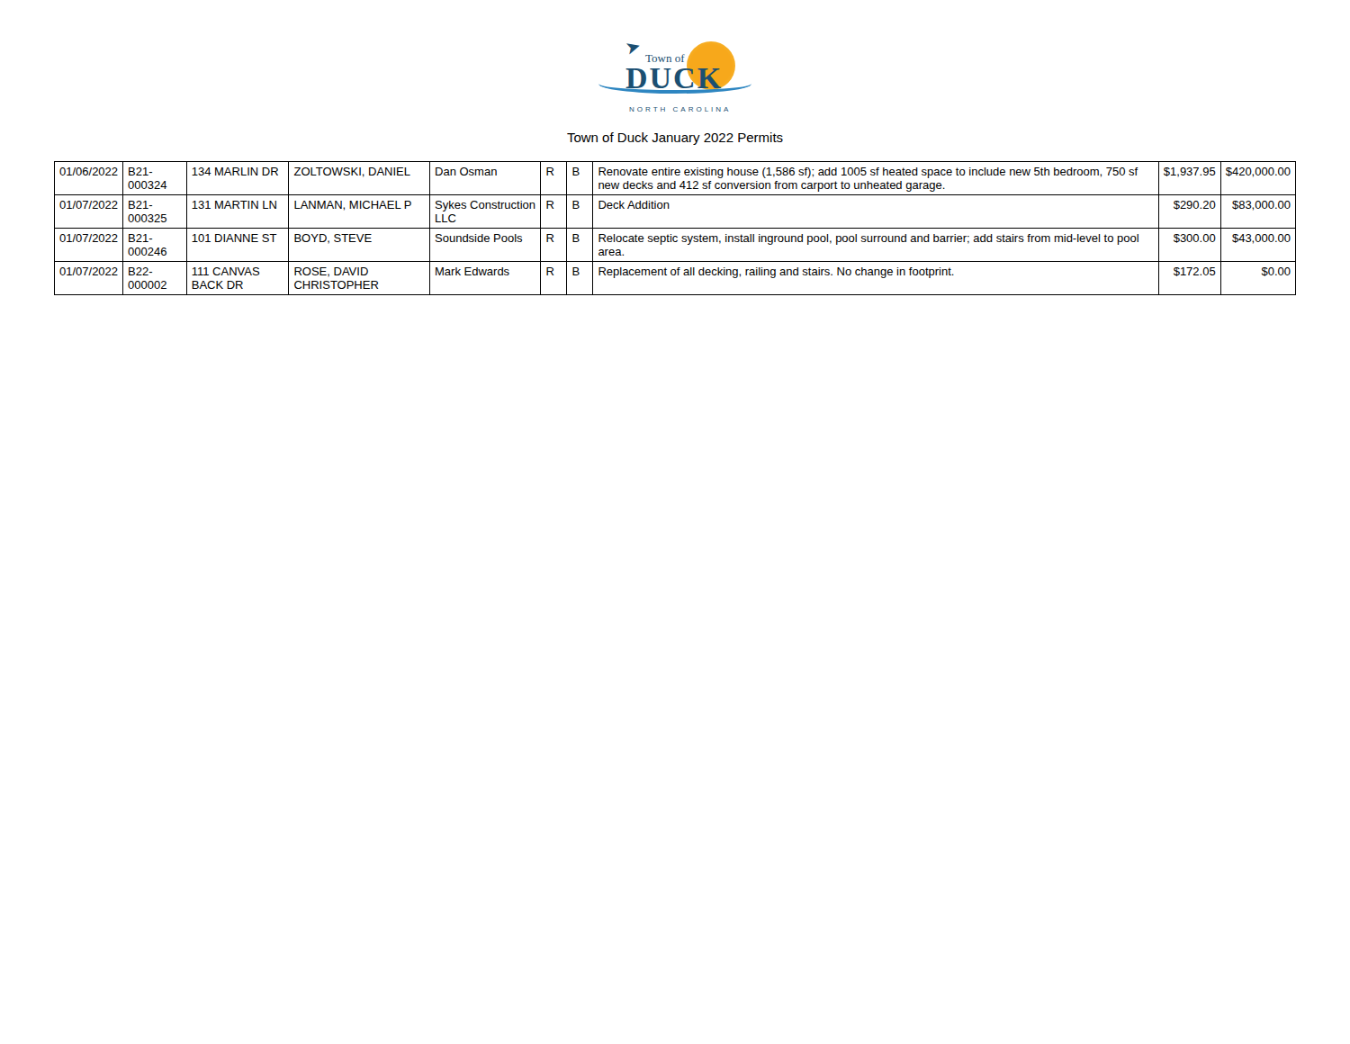➤
Town of
DUCK
NORTH CAROLINA
Town of Duck January 2022 Permits
| 01/06/2022 | B21-000324 | 134 MARLIN DR | ZOLTOWSKI, DANIEL | Dan Osman | R | B | Renovate entire existing house (1,586 sf); add 1005 sf heated space to include new 5th bedroom, 750 sf new decks and 412 sf conversion from carport to unheated garage. | $1,937.95 | $420,000.00 |
| 01/07/2022 | B21-000325 | 131 MARTIN LN | LANMAN, MICHAEL P | Sykes Construction LLC | R | B | Deck Addition | $290.20 | $83,000.00 |
| 01/07/2022 | B21-000246 | 101 DIANNE ST | BOYD, STEVE | Soundside Pools | R | B | Relocate septic system, install inground pool, pool surround and barrier; add stairs from mid-level to pool area. | $300.00 | $43,000.00 |
| 01/07/2022 | B22-000002 | 111 CANVAS BACK DR | ROSE, DAVID CHRISTOPHER | Mark Edwards | R | B | Replacement of all decking, railing and stairs. No change in footprint. | $172.05 | $0.00 |